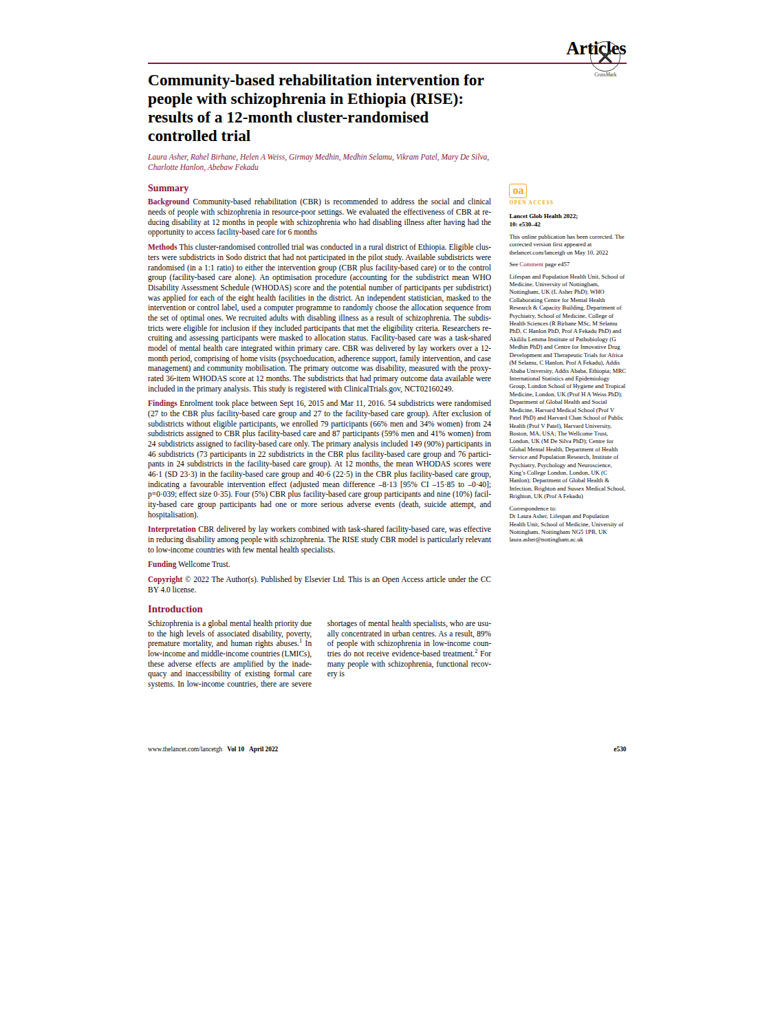Articles
CrossMark
Community-based rehabilitation intervention for people with schizophrenia in Ethiopia (RISE): results of a 12-month cluster-randomised controlled trial
Laura Asher, Rahel Birhane, Helen A Weiss, Girmay Medhin, Medhin Selamu, Vikram Patel, Mary De Silva, Charlotte Hanlon, Abebaw Fekadu
Summary
Background Community-based rehabilitation (CBR) is recommended to address the social and clinical needs of people with schizophrenia in resource-poor settings. We evaluated the effectiveness of CBR at reducing disability at 12 months in people with schizophrenia who had disabling illness after having had the opportunity to access facility-based care for 6 months
Methods This cluster-randomised controlled trial was conducted in a rural district of Ethiopia. Eligible clusters were subdistricts in Sodo district that had not participated in the pilot study. Available subdistricts were randomised (in a 1:1 ratio) to either the intervention group (CBR plus facility-based care) or to the control group (facility-based care alone). An optimisation procedure (accounting for the subdistrict mean WHO Disability Assessment Schedule (WHODAS) score and the potential number of participants per subdistrict) was applied for each of the eight health facilities in the district. An independent statistician, masked to the intervention or control label, used a computer programme to randomly choose the allocation sequence from the set of optimal ones. We recruited adults with disabling illness as a result of schizophrenia. The subdistricts were eligible for inclusion if they included participants that met the eligibility criteria. Researchers recruiting and assessing participants were masked to allocation status. Facility-based care was a task-shared model of mental health care integrated within primary care. CBR was delivered by lay workers over a 12-month period, comprising of home visits (psychoeducation, adherence support, family intervention, and case management) and community mobilisation. The primary outcome was disability, measured with the proxy-rated 36-item WHODAS score at 12 months. The subdistricts that had primary outcome data available were included in the primary analysis. This study is registered with ClinicalTrials.gov, NCT02160249.
Findings Enrolment took place between Sept 16, 2015 and Mar 11, 2016. 54 subdistricts were randomised (27 to the CBR plus facility-based care group and 27 to the facility-based care group). After exclusion of subdistricts without eligible participants, we enrolled 79 participants (66% men and 34% women) from 24 subdistricts assigned to CBR plus facility-based care and 87 participants (59% men and 41% women) from 24 subdistricts assigned to facility-based care only. The primary analysis included 149 (90%) participants in 46 subdistricts (73 participants in 22 subdistricts in the CBR plus facility-based care group and 76 participants in 24 subdistricts in the facility-based care group). At 12 months, the mean WHODAS scores were 46·1 (SD 23·3) in the facility-based care group and 40·6 (22·5) in the CBR plus facility-based care group, indicating a favourable intervention effect (adjusted mean difference –8·13 [95% CI –15·85 to –0·40]; p=0·039; effect size 0·35). Four (5%) CBR plus facility-based care group participants and nine (10%) facility-based care group participants had one or more serious adverse events (death, suicide attempt, and hospitalisation).
Interpretation CBR delivered by lay workers combined with task-shared facility-based care, was effective in reducing disability among people with schizophrenia. The RISE study CBR model is particularly relevant to low-income countries with few mental health specialists.
Funding Wellcome Trust.
Copyright © 2022 The Author(s). Published by Elsevier Ltd. This is an Open Access article under the CC BY 4.0 license.
Introduction
Schizophrenia is a global mental health priority due to the high levels of associated disability, poverty, premature mortality, and human rights abuses.1 In low-income and middle-income countries (LMICs), these adverse effects are amplified by the inadequacy and inaccessibility of existing formal care systems. In low-income countries, there are severe shortages of mental health specialists, who are usually concentrated in urban centres. As a result, 89% of people with schizophrenia in low-income countries do not receive evidence-based treatment.2 For many people with schizophrenia, functional recovery is
oa
OPEN ACCESS
Lancet Glob Health 2022;
10: e530–42
This online publication has been corrected. The corrected version first appeared at thelancet.com/lancetgh on May 10, 2022
See Comment page e457
Lifespan and Population Health Unit, School of Medicine, University of Nottingham, Nottingham, UK (L Asher PhD); WHO Collaborating Centre for Mental Health Research & Capacity Building, Department of Psychiatry, School of Medicine, College of Health Sciences (R Birhane MSc, M Selamu PhD, C Hanlon PhD, Prof A Fekadu PhD) and Akililu Lemma Institute of Pathobiology (G Medhin PhD) and Centre for Innovative Drug Development and Therapeutic Trials for Africa (M Selamu, C Hanlon, Prof A Fekadu), Addis Ababa University, Addis Ababa, Ethiopia; MRC International Statistics and Epidemiology Group, London School of Hygiene and Tropical Medicine, London, UK (Prof H A Weiss PhD); Department of Global Health and Social Medicine, Harvard Medical School (Prof V Patel PhD) and Harvard Chan School of Public Health (Prof V Patel), Harvard University, Boston, MA, USA; The Wellcome Trust, London, UK (M De Silva PhD); Centre for Global Mental Health, Department of Health Service and Population Research, Institute of Psychiatry, Psychology and Neuroscience, King’s College London, London, UK (C Hanlon); Department of Global Health & Infection, Brighton and Sussex Medical School, Brighton, UK (Prof A Fekadu)
Correspondence to:
Dr Laura Asher, Lifespan and Population Health Unit, School of Medicine, University of Nottingham, Nottingham NG5 1PB, UK
laura.asher@nottingham.ac.uk
www.thelancet.com/lancetgh Vol 10 April 2022
e530